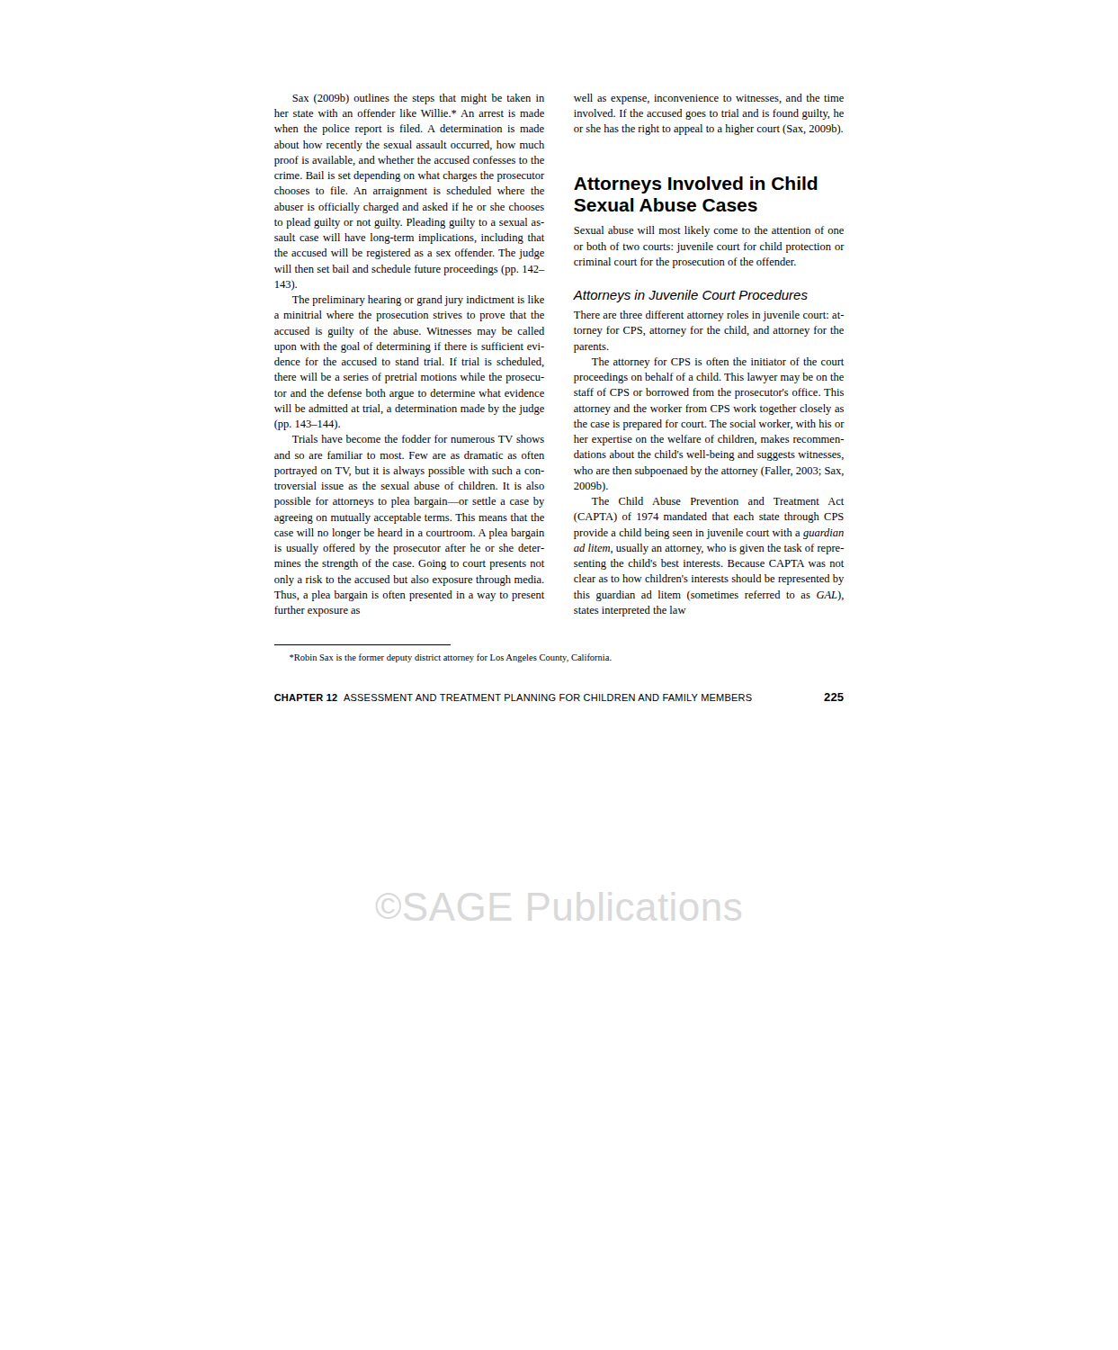Sax (2009b) outlines the steps that might be taken in her state with an offender like Willie.* An arrest is made when the police report is filed. A determination is made about how recently the sexual assault occurred, how much proof is available, and whether the accused confesses to the crime. Bail is set depending on what charges the prosecutor chooses to file. An arraignment is scheduled where the abuser is officially charged and asked if he or she chooses to plead guilty or not guilty. Pleading guilty to a sexual assault case will have long-term implications, including that the accused will be registered as a sex offender. The judge will then set bail and schedule future proceedings (pp. 142–143).
The preliminary hearing or grand jury indictment is like a minitrial where the prosecution strives to prove that the accused is guilty of the abuse. Witnesses may be called upon with the goal of determining if there is sufficient evidence for the accused to stand trial. If trial is scheduled, there will be a series of pretrial motions while the prosecutor and the defense both argue to determine what evidence will be admitted at trial, a determination made by the judge (pp. 143–144).
Trials have become the fodder for numerous TV shows and so are familiar to most. Few are as dramatic as often portrayed on TV, but it is always possible with such a controversial issue as the sexual abuse of children. It is also possible for attorneys to plea bargain—or settle a case by agreeing on mutually acceptable terms. This means that the case will no longer be heard in a courtroom. A plea bargain is usually offered by the prosecutor after he or she determines the strength of the case. Going to court presents not only a risk to the accused but also exposure through media. Thus, a plea bargain is often presented in a way to present further exposure as
well as expense, inconvenience to witnesses, and the time involved. If the accused goes to trial and is found guilty, he or she has the right to appeal to a higher court (Sax, 2009b).
Attorneys Involved in Child Sexual Abuse Cases
Sexual abuse will most likely come to the attention of one or both of two courts: juvenile court for child protection or criminal court for the prosecution of the offender.
Attorneys in Juvenile Court Procedures
There are three different attorney roles in juvenile court: attorney for CPS, attorney for the child, and attorney for the parents.
The attorney for CPS is often the initiator of the court proceedings on behalf of a child. This lawyer may be on the staff of CPS or borrowed from the prosecutor's office. This attorney and the worker from CPS work together closely as the case is prepared for court. The social worker, with his or her expertise on the welfare of children, makes recommendations about the child's well-being and suggests witnesses, who are then subpoenaed by the attorney (Faller, 2003; Sax, 2009b).
The Child Abuse Prevention and Treatment Act (CAPTA) of 1974 mandated that each state through CPS provide a child being seen in juvenile court with a guardian ad litem, usually an attorney, who is given the task of representing the child's best interests. Because CAPTA was not clear as to how children's interests should be represented by this guardian ad litem (sometimes referred to as GAL), states interpreted the law
*Robin Sax is the former deputy district attorney for Los Angeles County, California.
CHAPTER 12 ASSESSMENT AND TREATMENT PLANNING FOR CHILDREN AND FAMILY MEMBERS
225
©SAGE Publications